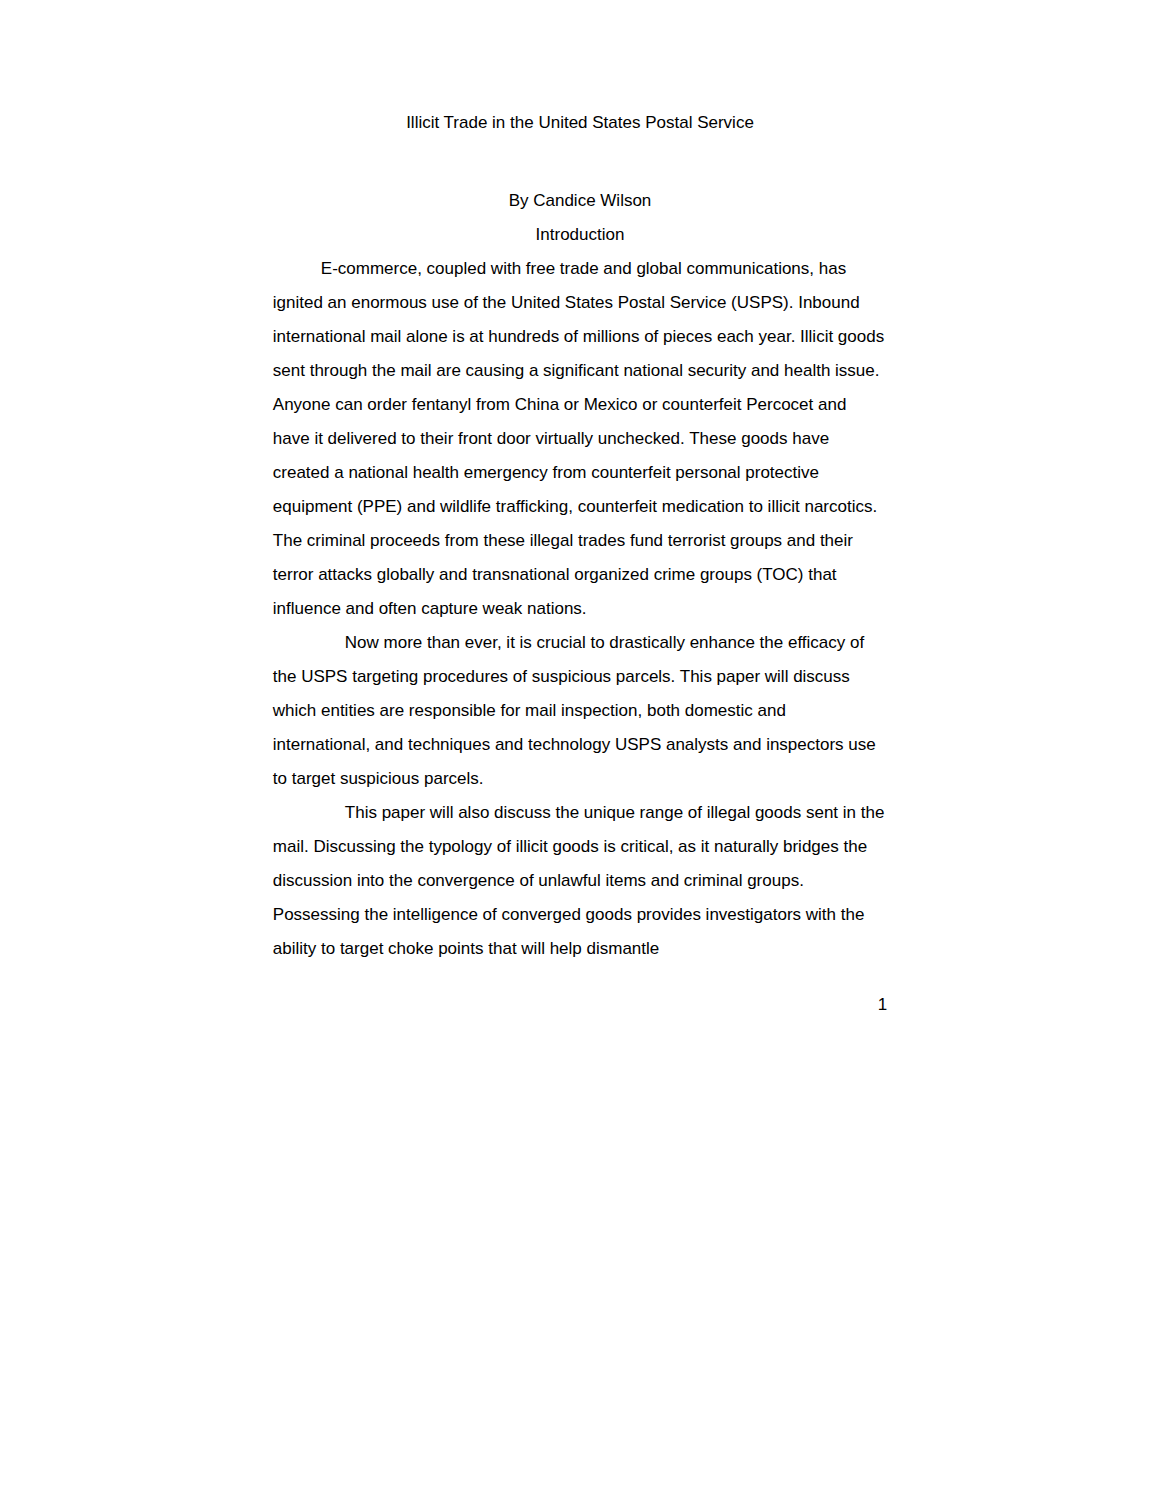Illicit Trade in the United States Postal Service
By Candice Wilson
Introduction
E-commerce, coupled with free trade and global communications, has ignited an enormous use of the United States Postal Service (USPS). Inbound international mail alone is at hundreds of millions of pieces each year. Illicit goods sent through the mail are causing a significant national security and health issue. Anyone can order fentanyl from China or Mexico or counterfeit Percocet and have it delivered to their front door virtually unchecked. These goods have created a national health emergency from counterfeit personal protective equipment (PPE) and wildlife trafficking, counterfeit medication to illicit narcotics. The criminal proceeds from these illegal trades fund terrorist groups and their terror attacks globally and transnational organized crime groups (TOC) that influence and often capture weak nations.
Now more than ever, it is crucial to drastically enhance the efficacy of the USPS targeting procedures of suspicious parcels. This paper will discuss which entities are responsible for mail inspection, both domestic and international, and techniques and technology USPS analysts and inspectors use to target suspicious parcels.
This paper will also discuss the unique range of illegal goods sent in the mail. Discussing the typology of illicit goods is critical, as it naturally bridges the discussion into the convergence of unlawful items and criminal groups. Possessing the intelligence of converged goods provides investigators with the ability to target choke points that will help dismantle
1